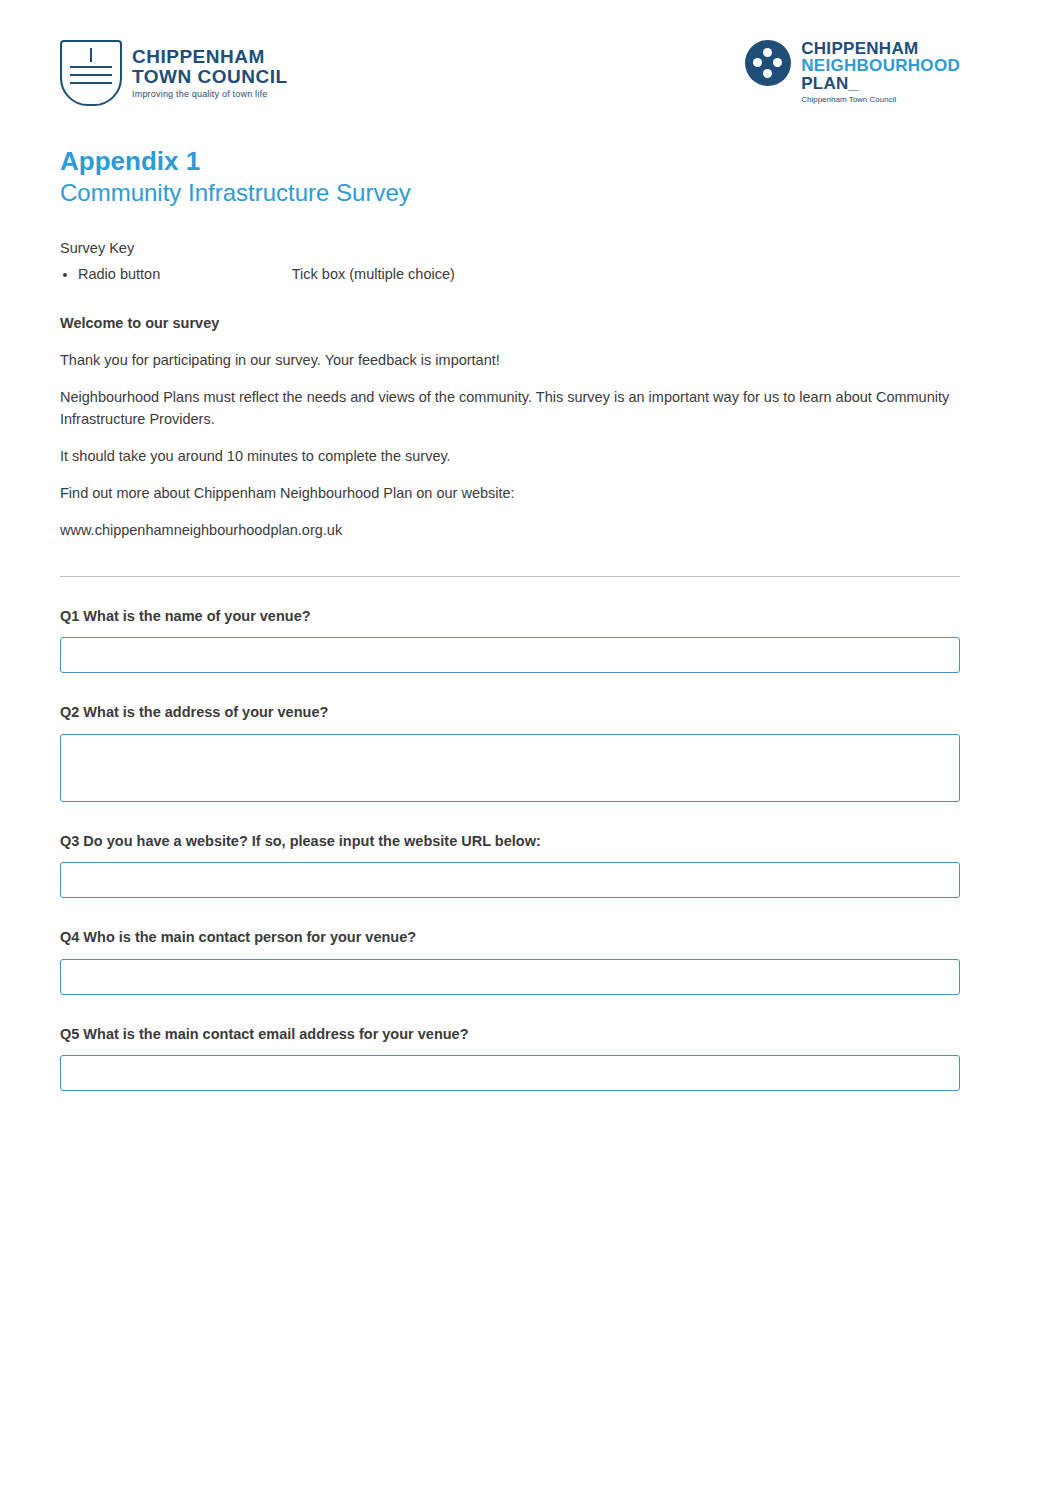CHIPPENHAM TOWN COUNCIL Improving the quality of town life
CHIPPENHAM NEIGHBOURHOOD PLAN_ Chippenham Town Council
Appendix 1
Community Infrastructure Survey
Survey Key
Radio button Tick box (multiple choice)
Welcome to our survey
Thank you for participating in our survey. Your feedback is important!
Neighbourhood Plans must reflect the needs and views of the community. This survey is an important way for us to learn about Community Infrastructure Providers.
It should take you around 10 minutes to complete the survey.
Find out more about Chippenham Neighbourhood Plan on our website:
www.chippenhamneighbourhoodplan.org.uk
Q1 What is the name of your venue?
Q2 What is the address of your venue?
Q3 Do you have a website? If so, please input the website URL below:
Q4 Who is the main contact person for your venue?
Q5 What is the main contact email address for your venue?